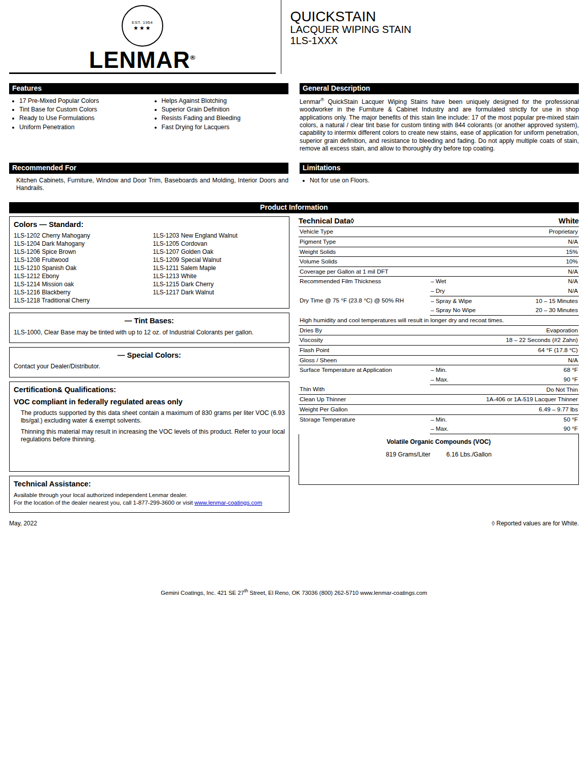EST. 1954
★★★
LENMAR®
QUICKSTAIN
LACQUER WIPING STAIN
1LS-1XXX
Features
17 Pre-Mixed Popular Colors
Tint Base for Custom Colors
Ready to Use Formulations
Uniform Penetration
Helps Against Blotching
Superior Grain Definition
Resists Fading and Bleeding
Fast Drying for Lacquers
General Description
Lenmar® QuickStain Lacquer Wiping Stains have been uniquely designed for the professional woodworker in the Furniture & Cabinet Industry and are formulated strictly for use in shop applications only. The major benefits of this stain line include: 17 of the most popular pre-mixed stain colors, a natural / clear tint base for custom tinting with 844 colorants (or another approved system), capability to intermix different colors to create new stains, ease of application for uniform penetration, superior grain definition, and resistance to bleeding and fading. Do not apply multiple coats of stain, remove all excess stain, and allow to thoroughly dry before top coating.
Recommended For
Kitchen Cabinets, Furniture, Window and Door Trim, Baseboards and Molding, Interior Doors and Handrails.
Limitations
Not for use on Floors.
Product Information
Colors — Standard:
1LS-1202 Cherry Mahogany
1LS-1204 Dark Mahogany
1LS-1206 Spice Brown
1LS-1208 Fruitwood
1LS-1210 Spanish Oak
1LS-1212 Ebony
1LS-1214 Mission oak
1LS-1216 Blackberry
1LS-1218 Traditional Cherry
1LS-1203 New England Walnut
1LS-1205 Cordovan
1LS-1207 Golden Oak
1LS-1209 Special Walnut
1LS-1211 Salem Maple
1LS-1213 White
1LS-1215 Dark Cherry
1LS-1217 Dark Walnut
— Tint Bases:
1LS-1000, Clear Base may be tinted with up to 12 oz. of Industrial Colorants per gallon.
— Special Colors:
Contact your Dealer/Distributor.
Certification& Qualifications:
VOC compliant in federally regulated areas only
The products supported by this data sheet contain a maximum of 830 grams per liter VOC (6.93 lbs/gal.) excluding water & exempt solvents.
Thinning this material may result in increasing the VOC levels of this product. Refer to your local regulations before thinning.
Technical Assistance:
Available through your local authorized independent Lenmar dealer.
For the location of the dealer nearest you, call 1-877-299-3600 or visit www.lenmar-coatings.com
Technical Data◊ White
| Vehicle Type | | Proprietary |
| Pigment Type | | N/A |
| Weight Solids | | 15% |
| Volume Solids | | 10% |
| Coverage per Gallon at 1 mil DFT | | N/A |
| Recommended Film Thickness | – Wet | N/A |
| – Dry | N/A |
| Dry Time @ 75 °F (23.8 °C) @ 50% RH | – Spray & Wipe | 10 – 15 Minutes |
| – Spray No Wipe | 20 – 30 Minutes |
| High humidity and cool temperatures will result in longer dry and recoat times. |
| Dries By | | Evaporation |
| Viscosity | | 18 – 22 Seconds (#2 Zahn) |
| Flash Point | | 64 °F (17.8 °C) |
| Gloss / Sheen | | N/A |
| Surface Temperature at Application | – Min. | 68 °F |
| – Max. | 90 °F |
| Thin With | | Do Not Thin |
| Clean Up Thinner | 1A-406 or 1A-519 Lacquer Thinner |
| Weight Per Gallon | | 6.49 – 9.77 lbs |
| Storage Temperature | – Min. | 50 °F |
| – Max. | 90 °F |
Volatile Organic Compounds (VOC)
819 Grams/Liter 6.16 Lbs./Gallon
May, 2022 ◊ Reported values are for White.
Gemini Coatings, Inc. 421 SE 27th Street, El Reno, OK 73036 (800) 262-5710 www.lenmar-coatings.com